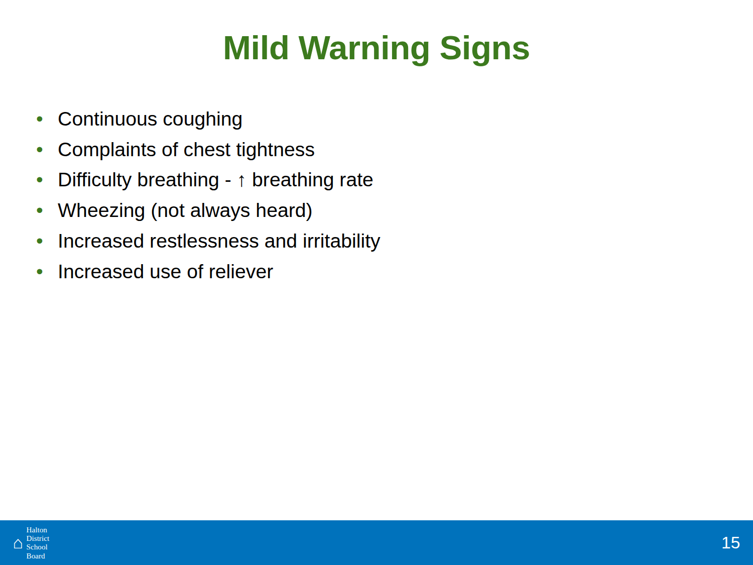Mild Warning Signs
Continuous coughing
Complaints of chest tightness
Difficulty breathing - ↑ breathing rate
Wheezing (not always heard)
Increased restlessness and irritability
Increased use of reliever
⌂ Halton
District
School
Board
15